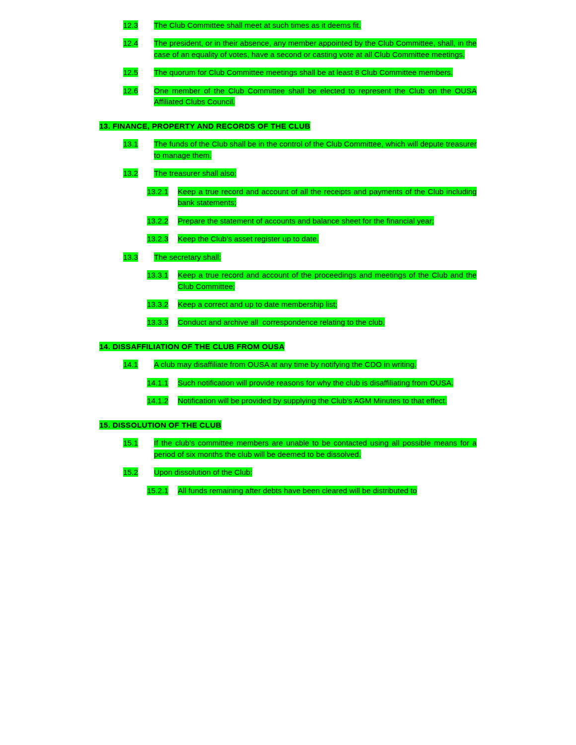12.3
The Club Committee shall meet at such times as it deems fit.
12.4
The president, or in their absence, any member appointed by the Club Committee, shall, in the case of an equality of votes, have a second or casting vote at all Club Committee meetings.
12.5
The quorum for Club Committee meetings shall be at least 8 Club Committee members.
12.6
One member of the Club Committee shall be elected to represent the Club on the OUSA Affiliated Clubs Council.
13. Finance, Property and Records of the Club
13.1
The funds of the Club shall be in the control of the Club Committee, which will depute treasurer to manage them.
13.2
The treasurer shall also:
13.2.1
Keep a true record and account of all the receipts and payments of the Club including bank statements;
13.2.2
Prepare the statement of accounts and balance sheet for the financial year;
13.2.3
Keep the Club’s asset register up to date.
13.3
The secretary shall:
13.3.1
Keep a true record and account of the proceedings and meetings of the Club and the Club Committee;
13.3.2
Keep a correct and up to date membership list;
13.3.3
Conduct and archive all correspondence relating to the club.
14. Dissaffiliation of the Club from OUSA
14.1
A club may disaffiliate from OUSA at any time by notifying the CDO in writing.
14.1.1
Such notification will provide reasons for why the club is disaffiliating from OUSA.
14.1.2
Notification will be provided by supplying the Club’s AGM Minutes to that effect.
15. Dissolution of the Club
15.1
If the club’s committee members are unable to be contacted using all possible means for a period of six months the club will be deemed to be dissolved.
15.2
Upon dissolution of the Club:
15.2.1
All funds remaining after debts have been cleared will be distributed to